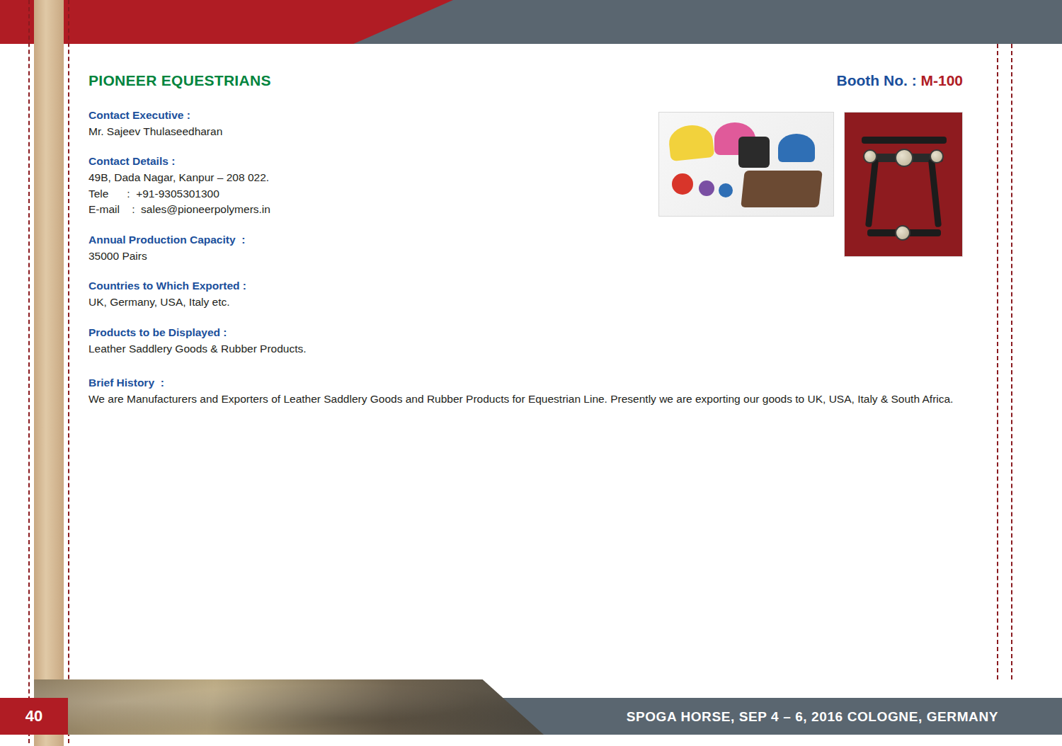PIONEER EQUESTRIANS
Booth No. : M-100
Contact Executive :
Mr. Sajeev Thulaseedharan
Contact Details :
49B, Dada Nagar, Kanpur – 208 022.
Tele : +91-9305301300
E-mail : sales@pioneerpolymers.in
Annual Production Capacity :
35000 Pairs
Countries to Which Exported :
UK, Germany, USA, Italy etc.
Products to be Displayed :
Leather Saddlery Goods & Rubber Products.
Brief History :
We are Manufacturers and Exporters of Leather Saddlery Goods and Rubber Products for Equestrian Line. Presently we are exporting our goods to UK, USA, Italy & South Africa.
SPOGA HORSE, SEP 4 – 6, 2016 COLOGNE, GERMANY
40